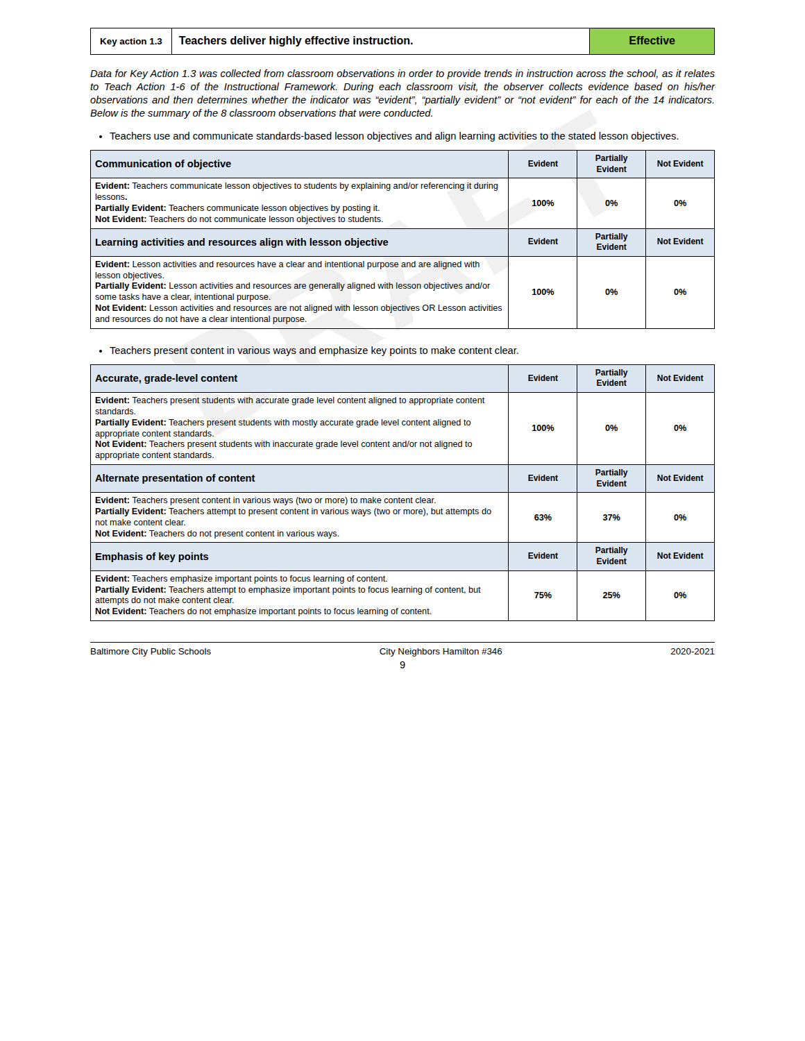DRAFT
| Key action 1.3 | Teachers deliver highly effective instruction. | Effective |
Data for Key Action 1.3 was collected from classroom observations in order to provide trends in instruction across the school, as it relates to Teach Action 1-6 of the Instructional Framework. During each classroom visit, the observer collects evidence based on his/her observations and then determines whether the indicator was “evident”, “partially evident” or “not evident” for each of the 14 indicators. Below is the summary of the 8 classroom observations that were conducted.
Teachers use and communicate standards-based lesson objectives and align learning activities to the stated lesson objectives.
| Communication of objective | Evident | Partially Evident | Not Evident |
| Evident: Teachers communicate lesson objectives to students by explaining and/or referencing it during lessons . Partially Evident: Teachers communicate lesson objectives by posting it. Not Evident: Teachers do not communicate lesson objectives to students. | 100% | 0% | 0% |
| Learning activities and resources align with lesson objective | Evident | Partially Evident | Not Evident |
| Evident: Lesson activities and resources have a clear and intentional purpose and are aligned with lesson objectives. Partially Evident: Lesson activities and resources are generally aligned with lesson objectives and/or some tasks have a clear, intentional purpose. Not Evident: Lesson activities and resources are not aligned with lesson objectives OR Lesson activities and resources do not have a clear intentional purpose. | 100% | 0% | 0% |
Teachers present content in various ways and emphasize key points to make content clear.
| Accurate, grade-level content | Evident | Partially Evident | Not Evident |
| Evident: Teachers present students with accurate grade level content aligned to appropriate content standards. Partially Evident: Teachers present students with mostly accurate grade level content aligned to appropriate content standards. Not Evident: Teachers present students with inaccurate grade level content and/or not aligned to appropriate content standards. | 100% | 0% | 0% |
| Alternate presentation of content | Evident | Partially Evident | Not Evident |
| Evident: Teachers present content in various ways (two or more) to make content clear. Partially Evident: Teachers attempt to present content in various ways (two or more), but attempts do not make content clear. Not Evident: Teachers do not present content in various ways. | 63% | 37% | 0% |
| Emphasis of key points | Evident | Partially Evident | Not Evident |
| Evident: Teachers emphasize important points to focus learning of content. Partially Evident: Teachers attempt to emphasize important points to focus learning of content, but attempts do not make content clear. Not Evident: Teachers do not emphasize important points to focus learning of content. | 75% | 25% | 0% |
Baltimore City Public Schools City Neighbors Hamilton #346 2020-2021
9